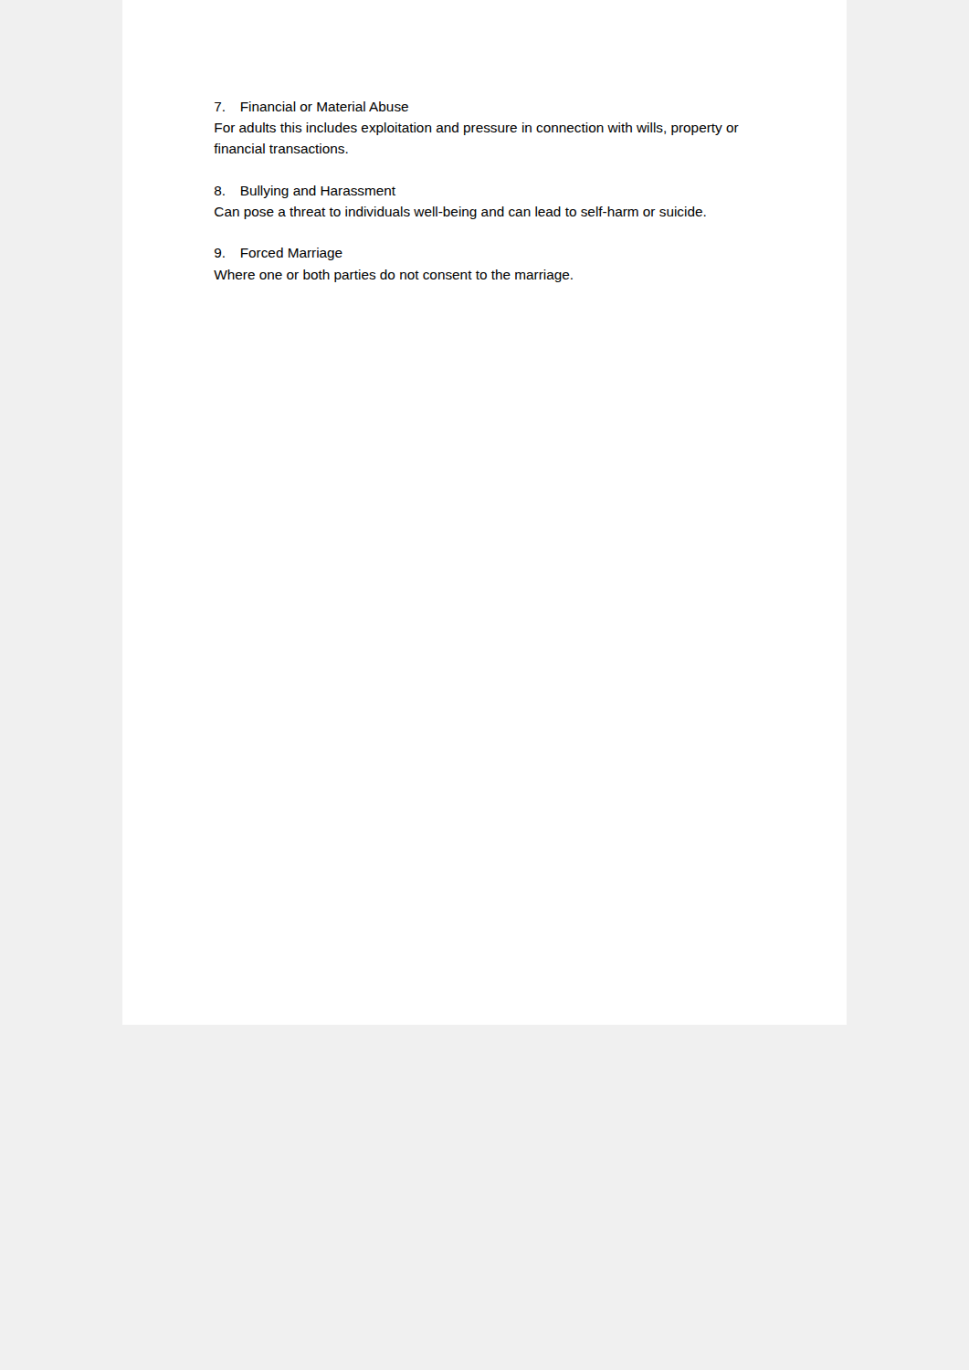7. Financial or Material Abuse For adults this includes exploitation and pressure in connection with wills, property or financial transactions.
8. Bullying and Harassment Can pose a threat to individuals well-being and can lead to self-harm or suicide.
9. Forced Marriage Where one or both parties do not consent to the marriage.